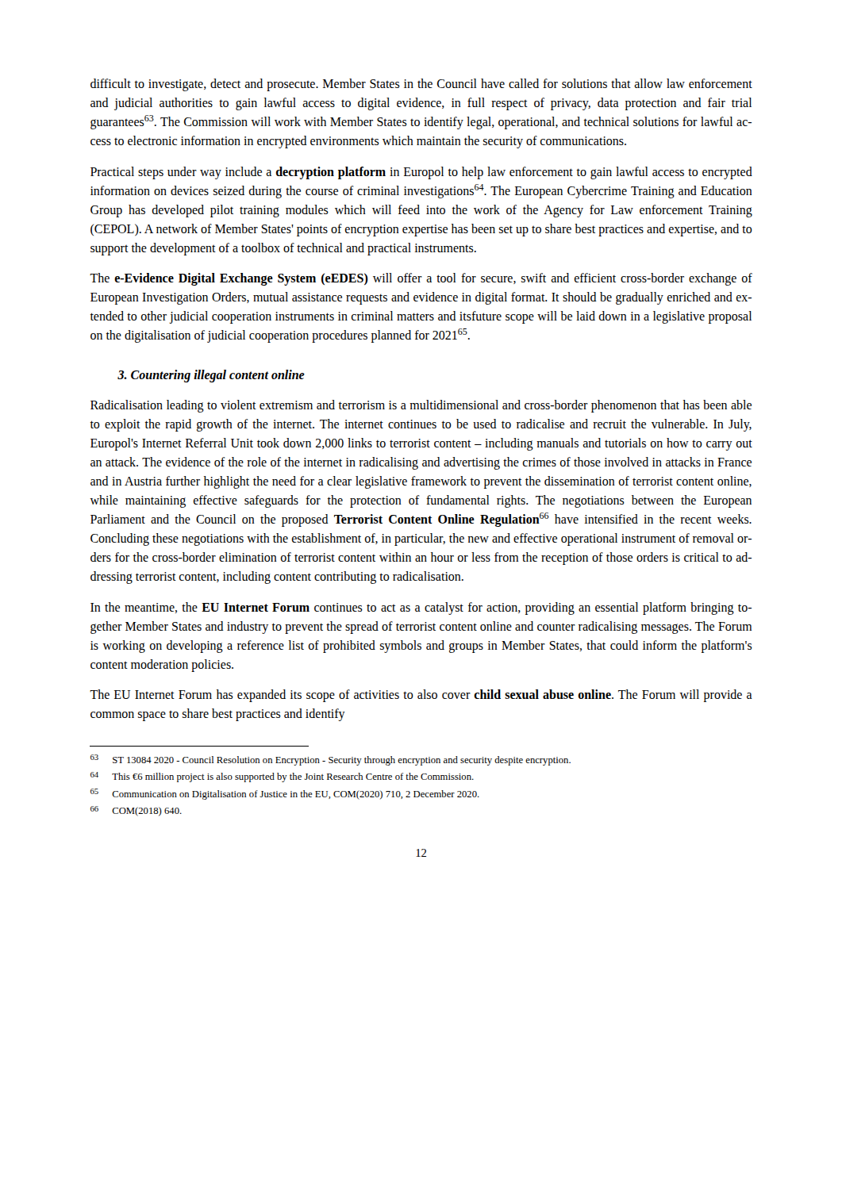difficult to investigate, detect and prosecute. Member States in the Council have called for solutions that allow law enforcement and judicial authorities to gain lawful access to digital evidence, in full respect of privacy, data protection and fair trial guarantees63. The Commission will work with Member States to identify legal, operational, and technical solutions for lawful access to electronic information in encrypted environments which maintain the security of communications.
Practical steps under way include a decryption platform in Europol to help law enforcement to gain lawful access to encrypted information on devices seized during the course of criminal investigations64. The European Cybercrime Training and Education Group has developed pilot training modules which will feed into the work of the Agency for Law enforcement Training (CEPOL). A network of Member States' points of encryption expertise has been set up to share best practices and expertise, and to support the development of a toolbox of technical and practical instruments.
The e-Evidence Digital Exchange System (eEDES) will offer a tool for secure, swift and efficient cross-border exchange of European Investigation Orders, mutual assistance requests and evidence in digital format. It should be gradually enriched and extended to other judicial cooperation instruments in criminal matters and itsfuture scope will be laid down in a legislative proposal on the digitalisation of judicial cooperation procedures planned for 202165.
3. Countering illegal content online
Radicalisation leading to violent extremism and terrorism is a multidimensional and cross-border phenomenon that has been able to exploit the rapid growth of the internet. The internet continues to be used to radicalise and recruit the vulnerable. In July, Europol's Internet Referral Unit took down 2,000 links to terrorist content – including manuals and tutorials on how to carry out an attack. The evidence of the role of the internet in radicalising and advertising the crimes of those involved in attacks in France and in Austria further highlight the need for a clear legislative framework to prevent the dissemination of terrorist content online, while maintaining effective safeguards for the protection of fundamental rights. The negotiations between the European Parliament and the Council on the proposed Terrorist Content Online Regulation66 have intensified in the recent weeks. Concluding these negotiations with the establishment of, in particular, the new and effective operational instrument of removal orders for the cross-border elimination of terrorist content within an hour or less from the reception of those orders is critical to addressing terrorist content, including content contributing to radicalisation.
In the meantime, the EU Internet Forum continues to act as a catalyst for action, providing an essential platform bringing together Member States and industry to prevent the spread of terrorist content online and counter radicalising messages. The Forum is working on developing a reference list of prohibited symbols and groups in Member States, that could inform the platform's content moderation policies.
The EU Internet Forum has expanded its scope of activities to also cover child sexual abuse online. The Forum will provide a common space to share best practices and identify
63 ST 13084 2020 - Council Resolution on Encryption - Security through encryption and security despite encryption.
64 This €6 million project is also supported by the Joint Research Centre of the Commission.
65 Communication on Digitalisation of Justice in the EU, COM(2020) 710, 2 December 2020.
66 COM(2018) 640.
12